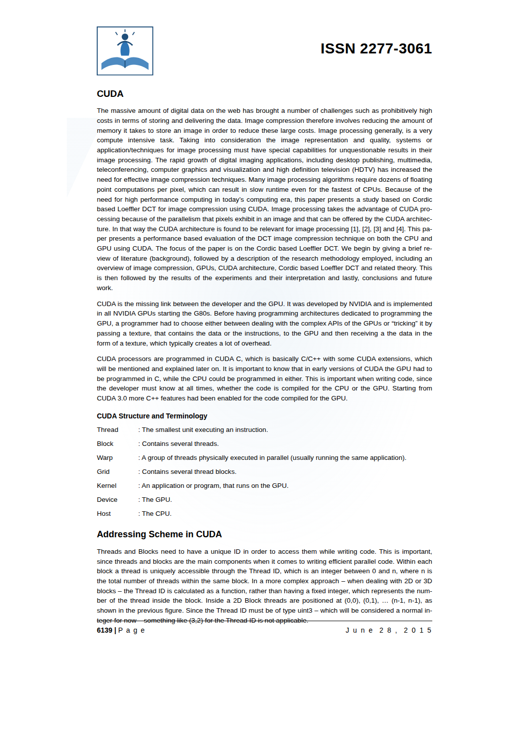ISSN 2277-3061
CUDA
The massive amount of digital data on the web has brought a number of challenges such as prohibitively high costs in terms of storing and delivering the data. Image compression therefore involves reducing the amount of memory it takes to store an image in order to reduce these large costs. Image processing generally, is a very compute intensive task. Taking into consideration the image representation and quality, systems or application/techniques for image processing must have special capabilities for unquestionable results in their image processing. The rapid growth of digital imaging applications, including desktop publishing, multimedia, teleconferencing, computer graphics and visualization and high definition television (HDTV) has increased the need for effective image compression techniques. Many image processing algorithms require dozens of floating point computations per pixel, which can result in slow runtime even for the fastest of CPUs. Because of the need for high performance computing in today’s computing era, this paper presents a study based on Cordic based Loeffler DCT for image compression using CUDA. Image processing takes the advantage of CUDA processing because of the parallelism that pixels exhibit in an image and that can be offered by the CUDA architecture. In that way the CUDA architecture is found to be relevant for image processing [1], [2], [3] and [4]. This paper presents a performance based evaluation of the DCT image compression technique on both the CPU and GPU using CUDA. The focus of the paper is on the Cordic based Loeffler DCT. We begin by giving a brief review of literature (background), followed by a description of the research methodology employed, including an overview of image compression, GPUs, CUDA architecture, Cordic based Loeffler DCT and related theory. This is then followed by the results of the experiments and their interpretation and lastly, conclusions and future work.
CUDA is the missing link between the developer and the GPU. It was developed by NVIDIA and is implemented in all NVIDIA GPUs starting the G80s. Before having programming architectures dedicated to programming the GPU, a programmer had to choose either between dealing with the complex APIs of the GPUs or “tricking” it by passing a texture, that contains the data or the instructions, to the GPU and then receiving a the data in the form of a texture, which typically creates a lot of overhead.
CUDA processors are programmed in CUDA C, which is basically C/C++ with some CUDA extensions, which will be mentioned and explained later on. It is important to know that in early versions of CUDA the GPU had to be programmed in C, while the CPU could be programmed in either. This is important when writing code, since the developer must know at all times, whether the code is compiled for the CPU or the GPU. Starting from CUDA 3.0 more C++ features had been enabled for the code compiled for the GPU.
CUDA Structure and Terminology
Thread
: The smallest unit executing an instruction.
Block
: Contains several threads.
Warp
: A group of threads physically executed in parallel (usually running the same application).
Grid
: Contains several thread blocks.
Kernel
: An application or program, that runs on the GPU.
Device
: The GPU.
Host
: The CPU.
Addressing Scheme in CUDA
Threads and Blocks need to have a unique ID in order to access them while writing code. This is important, since threads and blocks are the main components when it comes to writing efficient parallel code. Within each block a thread is uniquely accessible through the Thread ID, which is an integer between 0 and n, where n is the total number of threads within the same block. In a more complex approach – when dealing with 2D or 3D blocks – the Thread ID is calculated as a function, rather than having a fixed integer, which represents the number of the thread inside the block. Inside a 2D Block threads are positioned at (0,0), (0,1), … (n-1, n-1), as shown in the previous figure. Since the Thread ID must be of type uint3 – which will be considered a normal integer for now – something like (3,2) for the Thread ID is not applicable.
6139 | P a g e
J u n e 2 8 , 2 0 1 5